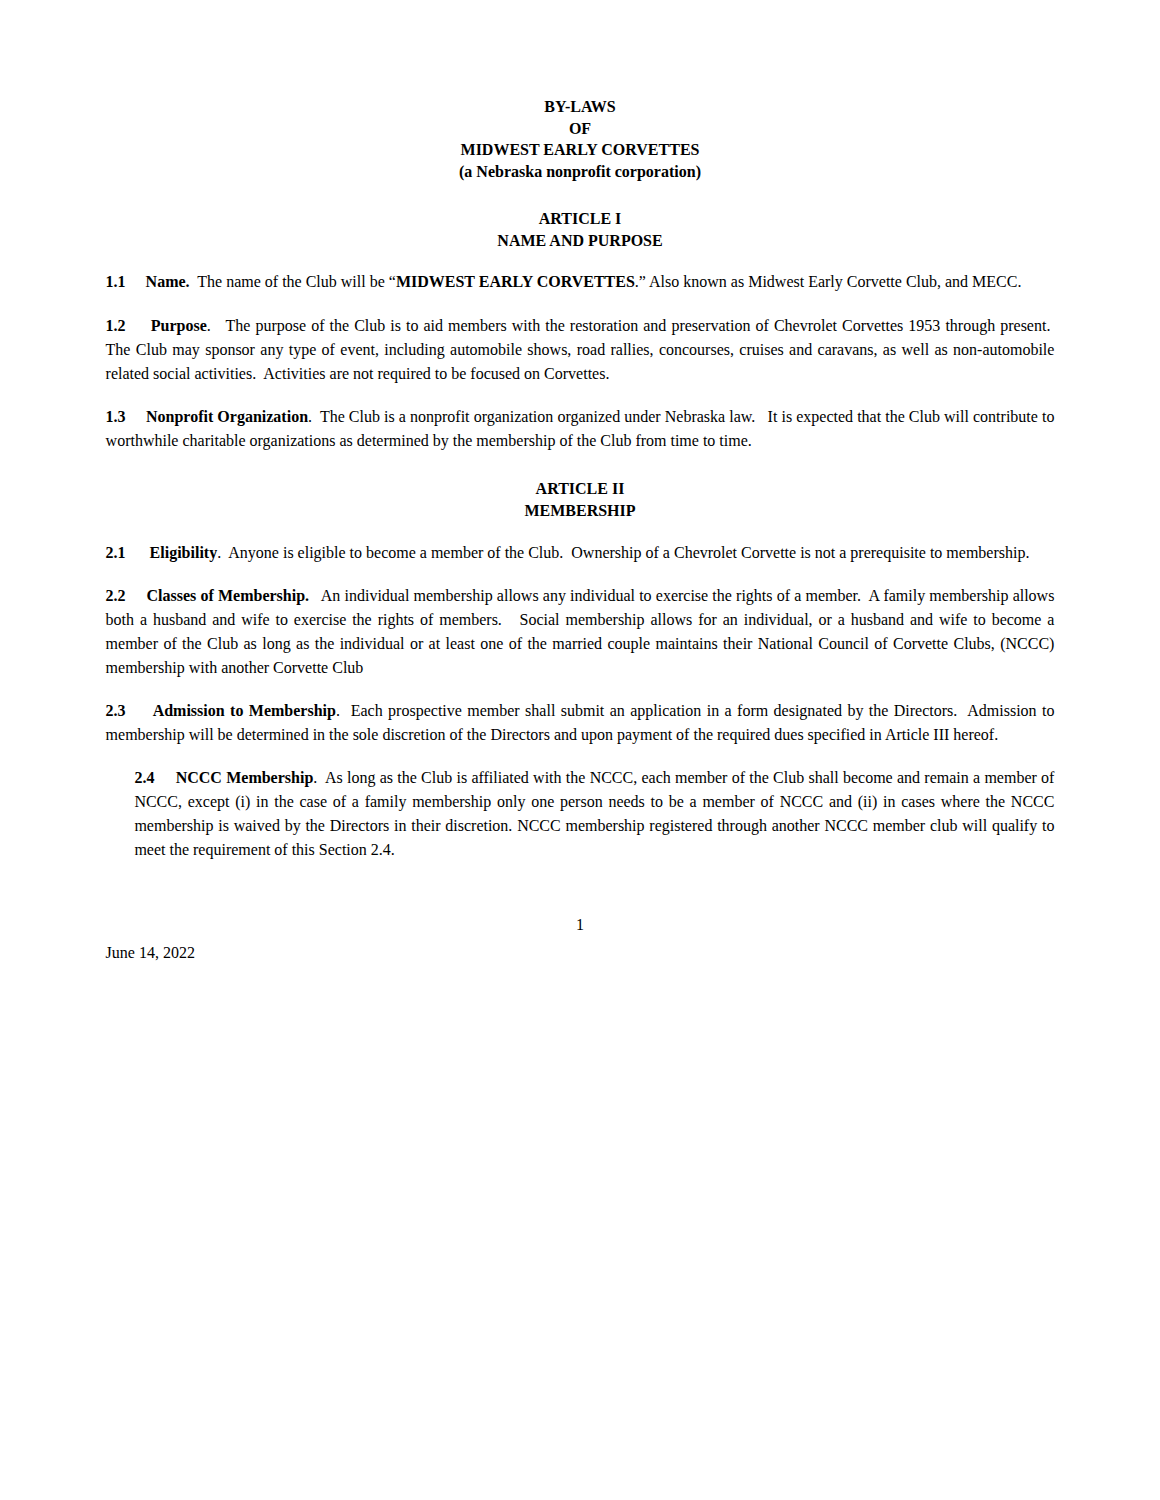BY-LAWS
OF
MIDWEST EARLY CORVETTES
(a Nebraska nonprofit corporation)
ARTICLE I
NAME AND PURPOSE
1.1 Name. The name of the Club will be “MIDWEST EARLY CORVETTES.” Also known as Midwest Early Corvette Club, and MECC.
1.2 Purpose. The purpose of the Club is to aid members with the restoration and preservation of Chevrolet Corvettes 1953 through present. The Club may sponsor any type of event, including automobile shows, road rallies, concourses, cruises and caravans, as well as non-automobile related social activities. Activities are not required to be focused on Corvettes.
1.3 Nonprofit Organization. The Club is a nonprofit organization organized under Nebraska law. It is expected that the Club will contribute to worthwhile charitable organizations as determined by the membership of the Club from time to time.
ARTICLE II
MEMBERSHIP
2.1 Eligibility. Anyone is eligible to become a member of the Club. Ownership of a Chevrolet Corvette is not a prerequisite to membership.
2.2 Classes of Membership. An individual membership allows any individual to exercise the rights of a member. A family membership allows both a husband and wife to exercise the rights of members. Social membership allows for an individual, or a husband and wife to become a member of the Club as long as the individual or at least one of the married couple maintains their National Council of Corvette Clubs, (NCCC) membership with another Corvette Club
2.3 Admission to Membership. Each prospective member shall submit an application in a form designated by the Directors. Admission to membership will be determined in the sole discretion of the Directors and upon payment of the required dues specified in Article III hereof.
2.4 NCCC Membership. As long as the Club is affiliated with the NCCC, each member of the Club shall become and remain a member of NCCC, except (i) in the case of a family membership only one person needs to be a member of NCCC and (ii) in cases where the NCCC membership is waived by the Directors in their discretion. NCCC membership registered through another NCCC member club will qualify to meet the requirement of this Section 2.4.
1
June 14, 2022